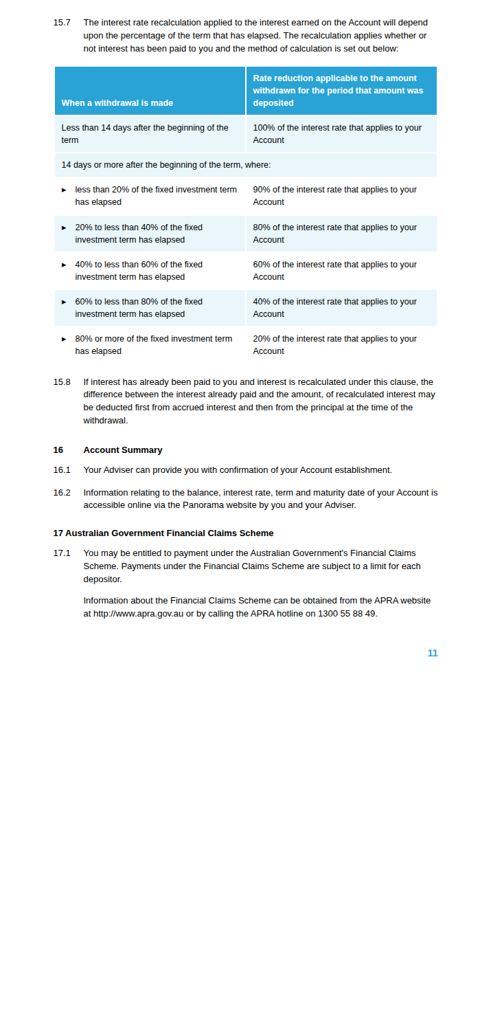15.7
The interest rate recalculation applied to the interest earned on the Account will depend upon the percentage of the term that has elapsed. The recalculation applies whether or not interest has been paid to you and the method of calculation is set out below:
| When a withdrawal is made | Rate reduction applicable to the amount withdrawn for the period that amount was deposited |
| --- | --- |
| Less than 14 days after the beginning of the term | 100% of the interest rate that applies to your Account |
| 14 days or more after the beginning of the term, where: |
| ▸ less than 20% of the fixed investment term has elapsed | 90% of the interest rate that applies to your Account |
| ▸ 20% to less than 40% of the fixed investment term has elapsed | 80% of the interest rate that applies to your Account |
| ▸ 40% to less than 60% of the fixed investment term has elapsed | 60% of the interest rate that applies to your Account |
| ▸ 60% to less than 80% of the fixed investment term has elapsed | 40% of the interest rate that applies to your Account |
| ▸ 80% or more of the fixed investment term has elapsed | 20% of the interest rate that applies to your Account |
15.8
If interest has already been paid to you and interest is recalculated under this clause, the difference between the interest already paid and the amount, of recalculated interest may be deducted first from accrued interest and then from the principal at the time of the withdrawal.
16
Account Summary
16.1
Your Adviser can provide you with confirmation of your Account establishment.
16.2
Information relating to the balance, interest rate, term and maturity date of your Account is accessible online via the Panorama website by you and your Adviser.
17 Australian Government Financial Claims Scheme
17.1
You may be entitled to payment under the Australian Government's Financial Claims Scheme. Payments under the Financial Claims Scheme are subject to a limit for each depositor.
Information about the Financial Claims Scheme can be obtained from the APRA website at http://www.apra.gov.au or by calling the APRA hotline on 1300 55 88 49.
11